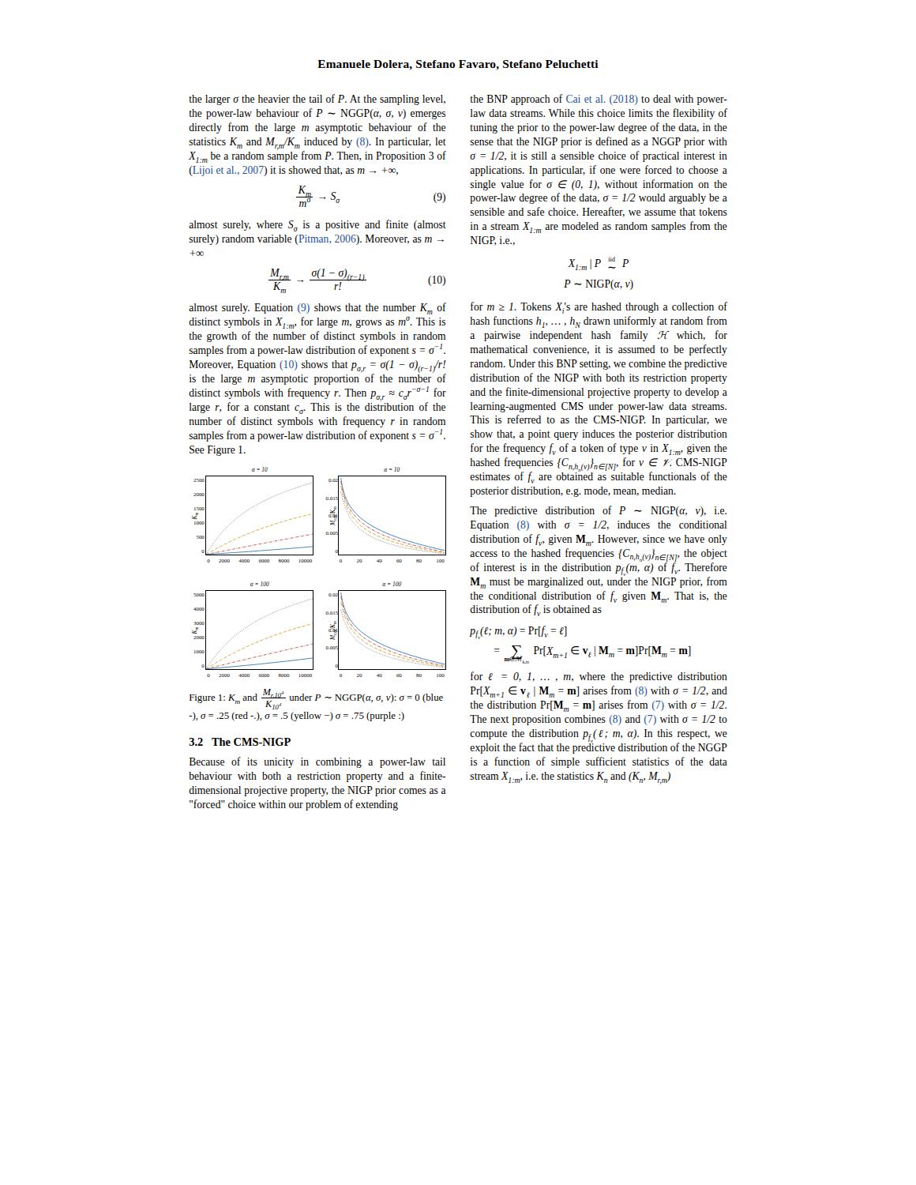Emanuele Dolera, Stefano Favaro, Stefano Peluchetti
the larger σ the heavier the tail of P. At the sampling level, the power-law behaviour of P ∼ NGGP(α, σ, ν) emerges directly from the large m asymptotic behaviour of the statistics Km and Mr,m/Km induced by (8). In particular, let X1:m be a random sample from P. Then, in Proposition 3 of (Lijoi et al., 2007) it is showed that, as m → +∞,
Km mσ → Sσ
(9)
almost surely, where Sσ is a positive and finite (almost surely) random variable (Pitman, 2006). Moreover, as m → +∞
Mr,m Km → σ(1 − σ)(r−1) r!
(10)
almost surely. Equation (9) shows that the number Km of distinct symbols in X1:m, for large m, grows as mσ. This is the growth of the number of distinct symbols in random samples from a power-law distribution of exponent s = σ−1. Moreover, Equation (10) shows that pσ,r = σ(1 − σ)(r−1)/r! is the large m asymptotic proportion of the number of distinct symbols with frequency r. Then pσ,r ≈ cσr−σ−1 for large r, for a constant cσ. This is the distribution of the number of distinct symbols with frequency r in random samples from a power-law distribution of exponent s = σ−1. See Figure 1.
α = 10
Km
25002000150010005000
0200040006000800010000
α = 10
Mr,m/Km
0.020.0150.010.0050
020406080100
α = 100
Km
500040003000200010000
0200040006000800010000
α = 100
Mr,m/Km
0.020.0150.010.0050
020406080100
Figure 1: Km and Mr,104 K104 under P ∼ NGGP(α, σ, ν): σ = 0 (blue -), σ = .25 (red -.), σ = .5 (yellow −) σ = .75 (purple :)
3.2 The CMS-NIGP
Because of its unicity in combining a power-law tail behaviour with both a restriction property and a finite-dimensional projective property, the NIGP prior comes as a "forced" choice within our problem of extending
the BNP approach of Cai et al. (2018) to deal with power-law data streams. While this choice limits the flexibility of tuning the prior to the power-law degree of the data, in the sense that the NIGP prior is defined as a NGGP prior with σ = 1/2, it is still a sensible choice of practical interest in applications. In particular, if one were forced to choose a single value for σ ∈ (0, 1), without information on the power-law degree of the data, σ = 1/2 would arguably be a sensible and safe choice. Hereafter, we assume that tokens in a stream X1:m are modeled as random samples from the NIGP, i.e.,
X1:m | P iid ∼ P
P ∼ NIGP(α, ν)
for m ≥ 1. Tokens Xi's are hashed through a collection of hash functions h1, … , hN drawn uniformly at random from a pairwise independent hash family ℋ which, for mathematical convenience, it is assumed to be perfectly random. Under this BNP setting, we combine the predictive distribution of the NIGP with both its restriction property and the finite-dimensional projective property to develop a learning-augmented CMS under power-law data streams. This is referred to as the CMS-NIGP. In particular, we show that, a point query induces the posterior distribution for the frequency fv of a token of type v in X1:m, given the hashed frequencies {Cn,hn(v)}n∈[N], for v ∈ 𝒱. CMS-NIGP estimates of fv are obtained as suitable functionals of the posterior distribution, e.g. mode, mean, median.
The predictive distribution of P ∼ NIGP(α, ν), i.e. Equation (8) with σ = 1/2, induces the conditional distribution of fv, given Mm. However, since we have only access to the hashed frequencies {Cn,hn(v)}n∈[N], the object of interest is in the distribution pfv(m, α) of fv. Therefore Mm must be marginalized out, under the NIGP prior, from the conditional distribution of fv given Mm. That is, the distribution of fv is obtained as
pfv(ℓ; m, α) = Pr[fv = ℓ]
= ∑ m∈ℳk,m Pr[Xm+1 ∈ vℓ | Mm = m]Pr[Mm = m]
for ℓ = 0, 1, … , m, where the predictive distribution Pr[Xm+1 ∈ vℓ | Mm = m] arises from (8) with σ = 1/2, and the distribution Pr[Mm = m] arises from (7) with σ = 1/2. The next proposition combines (8) and (7) with σ = 1/2 to compute the distribution pfv(ℓ; m, α). In this respect, we exploit the fact that the predictive distribution of the NGGP is a function of simple sufficient statistics of the data stream X1:m, i.e. the statistics Kn and (Kn, Mr,m)